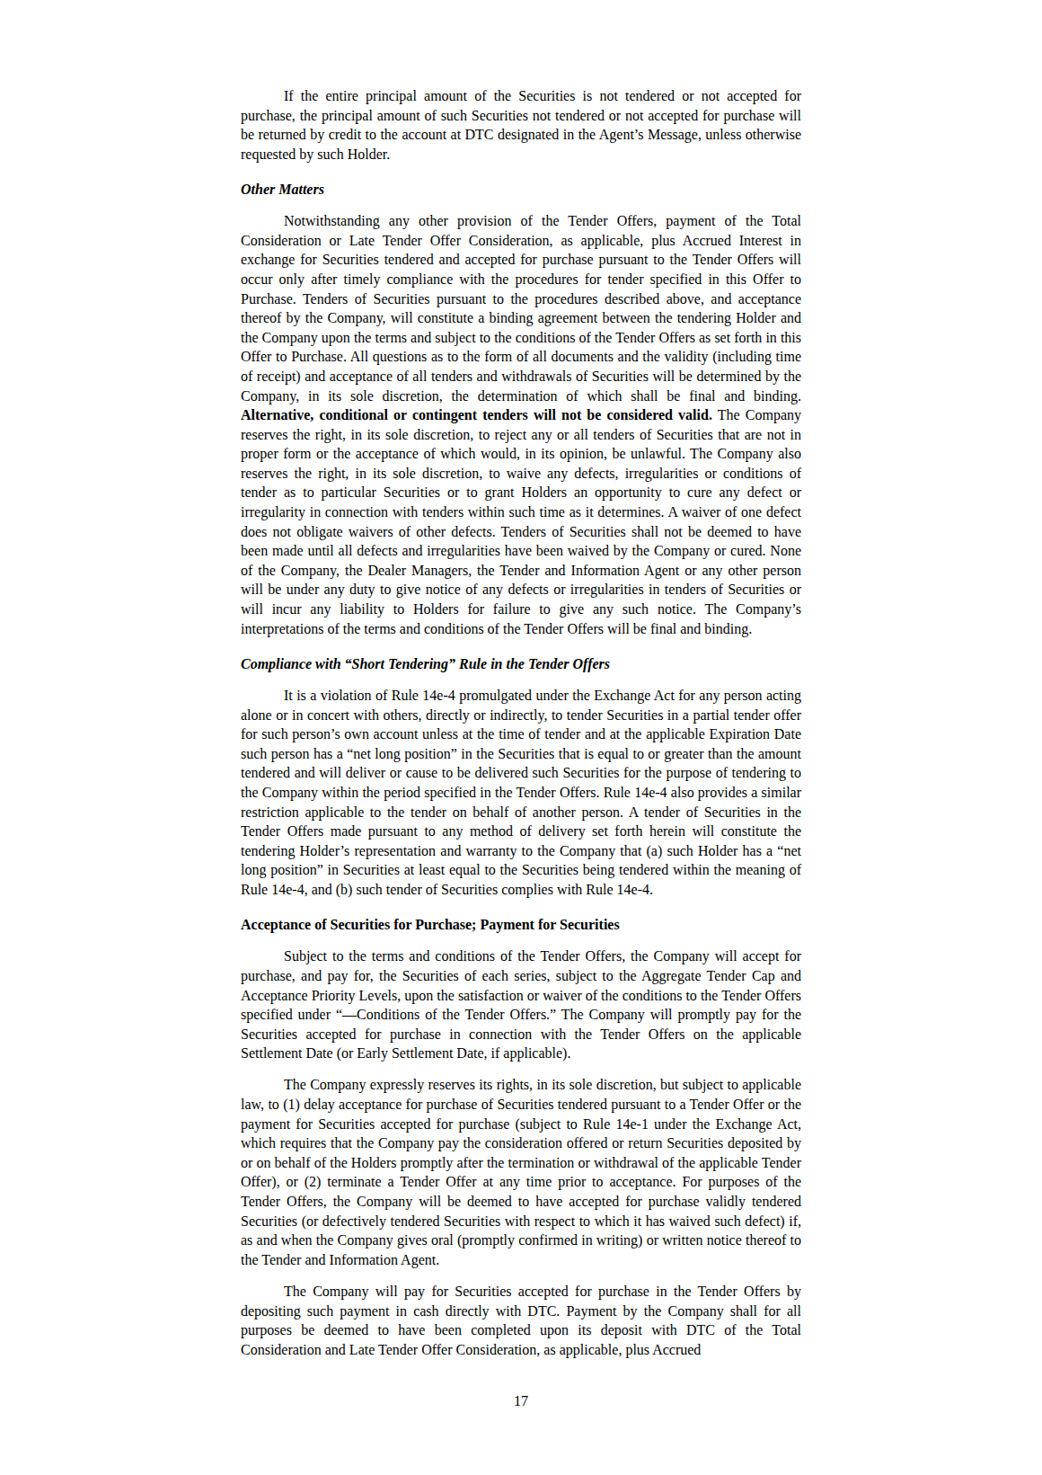If the entire principal amount of the Securities is not tendered or not accepted for purchase, the principal amount of such Securities not tendered or not accepted for purchase will be returned by credit to the account at DTC designated in the Agent’s Message, unless otherwise requested by such Holder.
Other Matters
Notwithstanding any other provision of the Tender Offers, payment of the Total Consideration or Late Tender Offer Consideration, as applicable, plus Accrued Interest in exchange for Securities tendered and accepted for purchase pursuant to the Tender Offers will occur only after timely compliance with the procedures for tender specified in this Offer to Purchase. Tenders of Securities pursuant to the procedures described above, and acceptance thereof by the Company, will constitute a binding agreement between the tendering Holder and the Company upon the terms and subject to the conditions of the Tender Offers as set forth in this Offer to Purchase. All questions as to the form of all documents and the validity (including time of receipt) and acceptance of all tenders and withdrawals of Securities will be determined by the Company, in its sole discretion, the determination of which shall be final and binding. Alternative, conditional or contingent tenders will not be considered valid. The Company reserves the right, in its sole discretion, to reject any or all tenders of Securities that are not in proper form or the acceptance of which would, in its opinion, be unlawful. The Company also reserves the right, in its sole discretion, to waive any defects, irregularities or conditions of tender as to particular Securities or to grant Holders an opportunity to cure any defect or irregularity in connection with tenders within such time as it determines. A waiver of one defect does not obligate waivers of other defects. Tenders of Securities shall not be deemed to have been made until all defects and irregularities have been waived by the Company or cured. None of the Company, the Dealer Managers, the Tender and Information Agent or any other person will be under any duty to give notice of any defects or irregularities in tenders of Securities or will incur any liability to Holders for failure to give any such notice. The Company’s interpretations of the terms and conditions of the Tender Offers will be final and binding.
Compliance with “Short Tendering” Rule in the Tender Offers
It is a violation of Rule 14e-4 promulgated under the Exchange Act for any person acting alone or in concert with others, directly or indirectly, to tender Securities in a partial tender offer for such person’s own account unless at the time of tender and at the applicable Expiration Date such person has a “net long position” in the Securities that is equal to or greater than the amount tendered and will deliver or cause to be delivered such Securities for the purpose of tendering to the Company within the period specified in the Tender Offers. Rule 14e-4 also provides a similar restriction applicable to the tender on behalf of another person. A tender of Securities in the Tender Offers made pursuant to any method of delivery set forth herein will constitute the tendering Holder’s representation and warranty to the Company that (a) such Holder has a “net long position” in Securities at least equal to the Securities being tendered within the meaning of Rule 14e-4, and (b) such tender of Securities complies with Rule 14e-4.
Acceptance of Securities for Purchase; Payment for Securities
Subject to the terms and conditions of the Tender Offers, the Company will accept for purchase, and pay for, the Securities of each series, subject to the Aggregate Tender Cap and Acceptance Priority Levels, upon the satisfaction or waiver of the conditions to the Tender Offers specified under “—Conditions of the Tender Offers.” The Company will promptly pay for the Securities accepted for purchase in connection with the Tender Offers on the applicable Settlement Date (or Early Settlement Date, if applicable).
The Company expressly reserves its rights, in its sole discretion, but subject to applicable law, to (1) delay acceptance for purchase of Securities tendered pursuant to a Tender Offer or the payment for Securities accepted for purchase (subject to Rule 14e-1 under the Exchange Act, which requires that the Company pay the consideration offered or return Securities deposited by or on behalf of the Holders promptly after the termination or withdrawal of the applicable Tender Offer), or (2) terminate a Tender Offer at any time prior to acceptance. For purposes of the Tender Offers, the Company will be deemed to have accepted for purchase validly tendered Securities (or defectively tendered Securities with respect to which it has waived such defect) if, as and when the Company gives oral (promptly confirmed in writing) or written notice thereof to the Tender and Information Agent.
The Company will pay for Securities accepted for purchase in the Tender Offers by depositing such payment in cash directly with DTC. Payment by the Company shall for all purposes be deemed to have been completed upon its deposit with DTC of the Total Consideration and Late Tender Offer Consideration, as applicable, plus Accrued
17